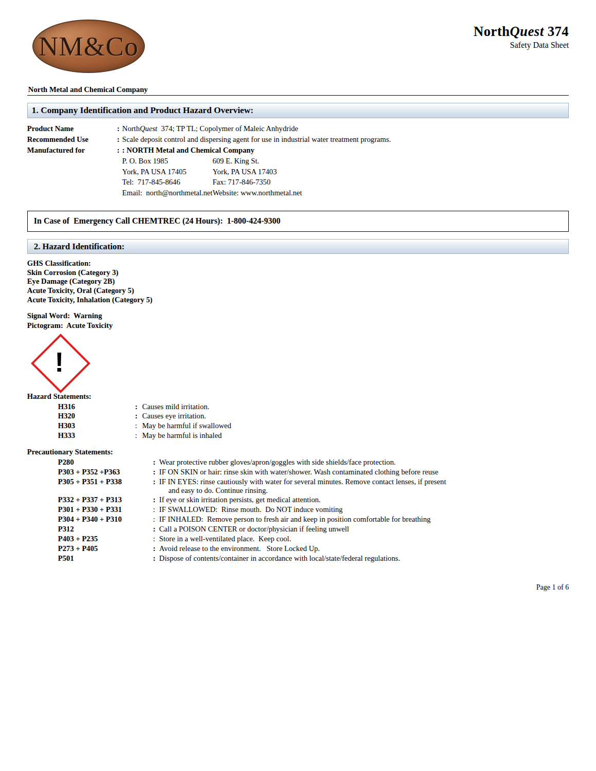NM&Co
NorthQuest 374
Safety Data Sheet
North Metal and Chemical Company
1. Company Identification and Product Hazard Overview:
| Product Name | : | North Quest 374; TP TL; Copolymer of Maleic Anhydride |
| Recommended Use | : | Scale deposit control and dispersing agent for use in industrial water treatment programs. |
| Manufactured for | : | : NORTH Metal and Chemical Company / P. O. Box 1985 / 609 E. King St. / / York, PA USA 17405 / York, PA USA 17403 / / Tel: 717-845-8646 / Fax: 717-846-7350 / / Email: north@northmetal.net / Website: www.northmetal.net / |
In Case of Emergency Call CHEMTREC (24 Hours): 1-800-424-9300
2. Hazard Identification:
GHS Classification:
Skin Corrosion (Category 3)
Eye Damage (Category 2B)
Acute Toxicity, Oral (Category 5)
Acute Toxicity, Inhalation (Category 5)
Signal Word: Warning
Pictogram: Acute Toxicity
!
Hazard Statements:
| H316 | : | Causes mild irritation. |
| H320 | : | Causes eye irritation. |
| H303 | : | May be harmful if swallowed |
| H333 | : | May be harmful is inhaled |
Precautionary Statements:
| P280 | : | Wear protective rubber gloves/apron/goggles with side shields/face protection. |
| P303 + P352 +P363 | : | IF ON SKIN or hair: rinse skin with water/shower. Wash contaminated clothing before reuse |
| P305 + P351 + P338 | : | IF IN EYES: rinse cautiously with water for several minutes. Remove contact lenses, if present and easy to do. Continue rinsing. |
| P332 + P337 + P313 | : | If eye or skin irritation persists, get medical attention. |
| P301 + P330 + P331 | : | IF SWALLOWED: Rinse mouth. Do NOT induce vomiting |
| P304 + P340 + P310 | : | IF INHALED: Remove person to fresh air and keep in position comfortable for breathing |
| P312 | : | Call a POISON CENTER or doctor/physician if feeling unwell |
| P403 + P235 | : | Store in a well-ventilated place. Keep cool. |
| P273 + P405 | : | Avoid release to the environment. Store Locked Up. |
| P501 | : | Dispose of contents/container in accordance with local/state/federal regulations. |
Page 1 of 6